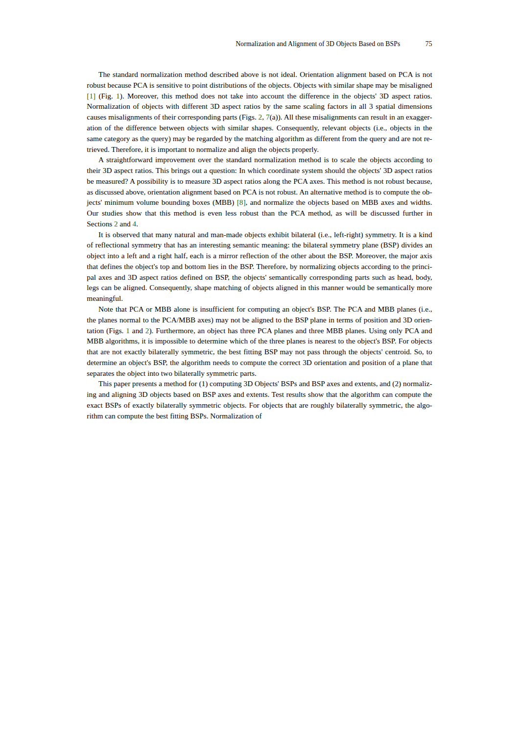Normalization and Alignment of 3D Objects Based on BSPs 75
The standard normalization method described above is not ideal. Orientation alignment based on PCA is not robust because PCA is sensitive to point distributions of the objects. Objects with similar shape may be misaligned [1] (Fig. 1). Moreover, this method does not take into account the difference in the objects' 3D aspect ratios. Normalization of objects with different 3D aspect ratios by the same scaling factors in all 3 spatial dimensions causes misalignments of their corresponding parts (Figs. 2, 7(a)). All these misalignments can result in an exaggeration of the difference between objects with similar shapes. Consequently, relevant objects (i.e., objects in the same category as the query) may be regarded by the matching algorithm as different from the query and are not retrieved. Therefore, it is important to normalize and align the objects properly.
A straightforward improvement over the standard normalization method is to scale the objects according to their 3D aspect ratios. This brings out a question: In which coordinate system should the objects' 3D aspect ratios be measured? A possibility is to measure 3D aspect ratios along the PCA axes. This method is not robust because, as discussed above, orientation alignment based on PCA is not robust. An alternative method is to compute the objects' minimum volume bounding boxes (MBB) [8], and normalize the objects based on MBB axes and widths. Our studies show that this method is even less robust than the PCA method, as will be discussed further in Sections 2 and 4.
It is observed that many natural and man-made objects exhibit bilateral (i.e., left-right) symmetry. It is a kind of reflectional symmetry that has an interesting semantic meaning: the bilateral symmetry plane (BSP) divides an object into a left and a right half, each is a mirror reflection of the other about the BSP. Moreover, the major axis that defines the object's top and bottom lies in the BSP. Therefore, by normalizing objects according to the principal axes and 3D aspect ratios defined on BSP, the objects' semantically corresponding parts such as head, body, legs can be aligned. Consequently, shape matching of objects aligned in this manner would be semantically more meaningful.
Note that PCA or MBB alone is insufficient for computing an object's BSP. The PCA and MBB planes (i.e., the planes normal to the PCA/MBB axes) may not be aligned to the BSP plane in terms of position and 3D orientation (Figs. 1 and 2). Furthermore, an object has three PCA planes and three MBB planes. Using only PCA and MBB algorithms, it is impossible to determine which of the three planes is nearest to the object's BSP. For objects that are not exactly bilaterally symmetric, the best fitting BSP may not pass through the objects' centroid. So, to determine an object's BSP, the algorithm needs to compute the correct 3D orientation and position of a plane that separates the object into two bilaterally symmetric parts.
This paper presents a method for (1) computing 3D Objects' BSPs and BSP axes and extents, and (2) normalizing and aligning 3D objects based on BSP axes and extents. Test results show that the algorithm can compute the exact BSPs of exactly bilaterally symmetric objects. For objects that are roughly bilaterally symmetric, the algorithm can compute the best fitting BSPs. Normalization of